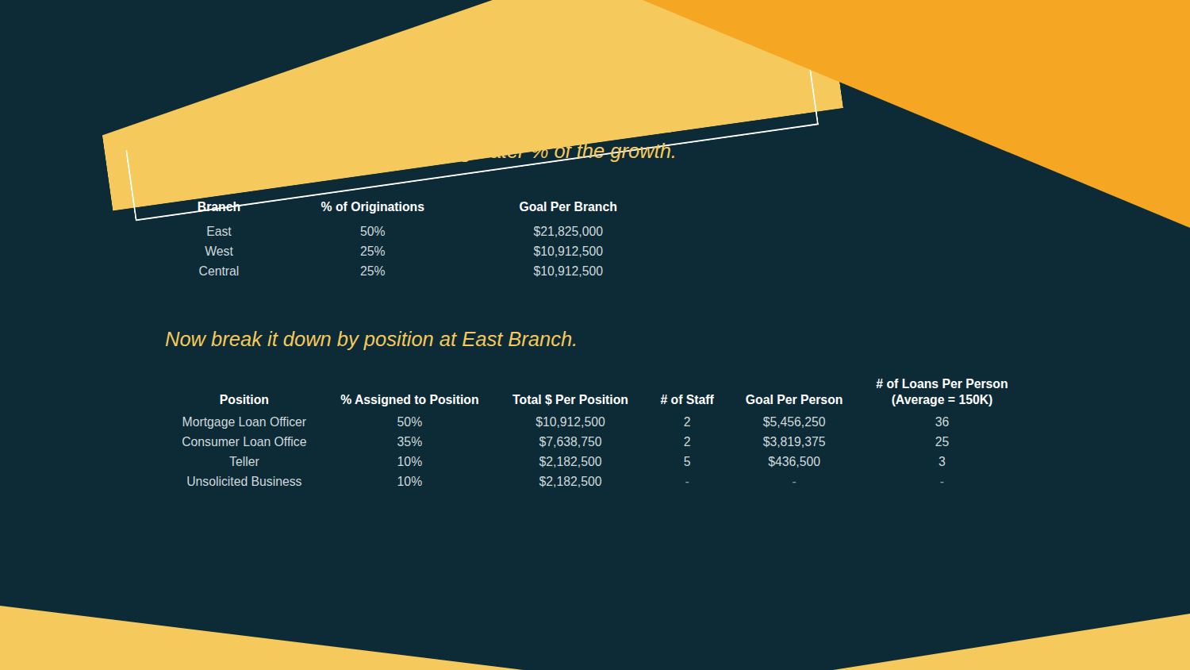You may further break down these numbers by assigning a more productive branch staff a greater % of the growth.
| Branch | % of Originations | Goal Per Branch |
| --- | --- | --- |
| East | 50% | $21,825,000 |
| West | 25% | $10,912,500 |
| Central | 25% | $10,912,500 |
Now break it down by position at East Branch.
| Position | % Assigned to Position | Total $ Per Position | # of Staff | Goal Per Person | # of Loans Per Person (Average = 150K) |
| --- | --- | --- | --- | --- | --- |
| Mortgage Loan Officer | 50% | $10,912,500 | 2 | $5,456,250 | 36 |
| Consumer Loan Office | 35% | $7,638,750 | 2 | $3,819,375 | 25 |
| Teller | 10% | $2,182,500 | 5 | $436,500 | 3 |
| Unsolicited Business | 10% | $2,182,500 | - | - | - |